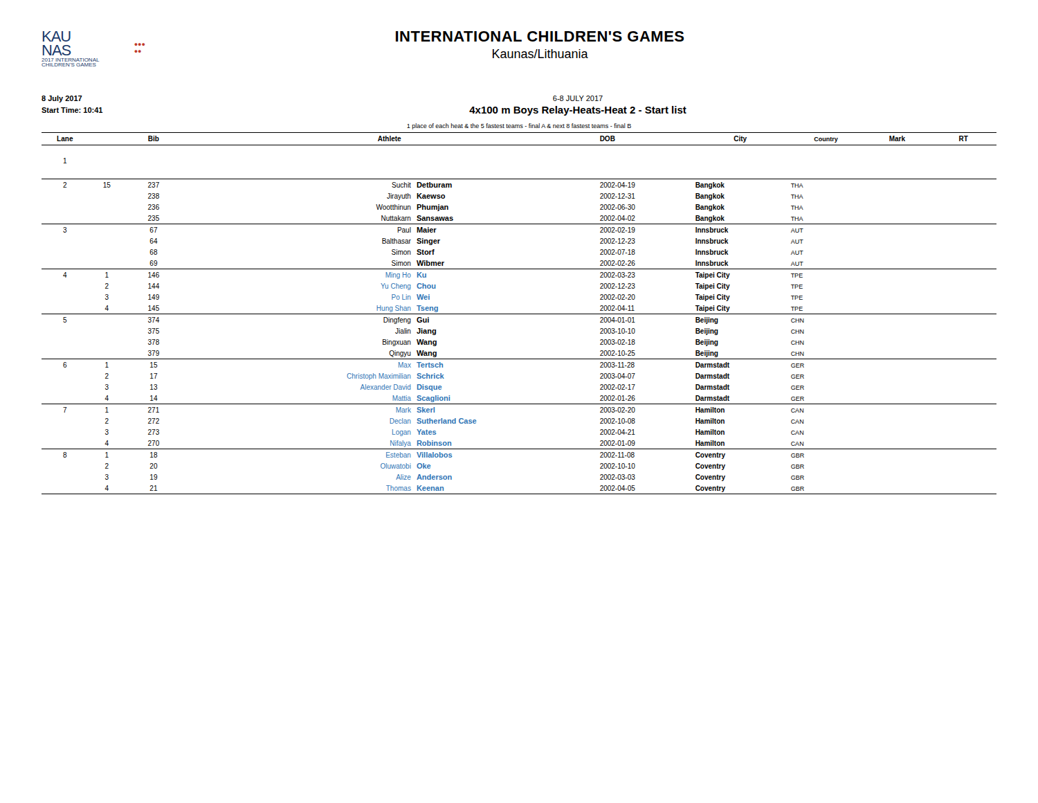KAU
NAS2017 INTERNATIONAL CHILDREN'S GAMES
●●●
●●
INTERNATIONAL CHILDREN'S GAMES
Kaunas/Lithuania
8 July 2017
Start Time: 10:41
6-8 JULY 2017
4x100 m Boys Relay-Heats-Heat 2 - Start list
1 place of each heat & the 5 fastest teams - final A & next 8 fastest teams - final B
| Lane | | Bib | Athlete | DOB | City | Country | Mark | RT |
| --- | --- | --- | --- | --- | --- | --- | --- | --- |
| 1 | | | | | | | | | |
| 2 | 15 | 237 | Suchit | Detburam | 2002-04-19 | Bangkok | THA | | |
| | | 238 | Jirayuth | Kaewso | 2002-12-31 | Bangkok | THA | | |
| | | 236 | Wootthinun | Phumjan | 2002-06-30 | Bangkok | THA | | |
| | | 235 | Nuttakarn | Sansawas | 2002-04-02 | Bangkok | THA | | |
| 3 | | 67 | Paul | Maier | 2002-02-19 | Innsbruck | AUT | | |
| | | 64 | Balthasar | Singer | 2002-12-23 | Innsbruck | AUT | | |
| | | 68 | Simon | Storf | 2002-07-18 | Innsbruck | AUT | | |
| | | 69 | Simon | Wibmer | 2002-02-26 | Innsbruck | AUT | | |
| 4 | 1 | 146 | Ming Ho | Ku | 2002-03-23 | Taipei City | TPE | | |
| | 2 | 144 | Yu Cheng | Chou | 2002-12-23 | Taipei City | TPE | | |
| | 3 | 149 | Po Lin | Wei | 2002-02-20 | Taipei City | TPE | | |
| | 4 | 145 | Hung Shan | Tseng | 2002-04-11 | Taipei City | TPE | | |
| 5 | | 374 | Dingfeng | Gui | 2004-01-01 | Beijing | CHN | | |
| | | 375 | Jialin | Jiang | 2003-10-10 | Beijing | CHN | | |
| | | 378 | Bingxuan | Wang | 2003-02-18 | Beijing | CHN | | |
| | | 379 | Qingyu | Wang | 2002-10-25 | Beijing | CHN | | |
| 6 | 1 | 15 | Max | Tertsch | 2003-11-28 | Darmstadt | GER | | |
| | 2 | 17 | Christoph Maximilian | Schrick | 2003-04-07 | Darmstadt | GER | | |
| | 3 | 13 | Alexander David | Disque | 2002-02-17 | Darmstadt | GER | | |
| | 4 | 14 | Mattia | Scaglioni | 2002-01-26 | Darmstadt | GER | | |
| 7 | 1 | 271 | Mark | Skerl | 2003-02-20 | Hamilton | CAN | | |
| | 2 | 272 | Declan | Sutherland Case | 2002-10-08 | Hamilton | CAN | | |
| | 3 | 273 | Logan | Yates | 2002-04-21 | Hamilton | CAN | | |
| | 4 | 270 | Nifalya | Robinson | 2002-01-09 | Hamilton | CAN | | |
| 8 | 1 | 18 | Esteban | Villalobos | 2002-11-08 | Coventry | GBR | | |
| | 2 | 20 | Oluwatobi | Oke | 2002-10-10 | Coventry | GBR | | |
| | 3 | 19 | Alize | Anderson | 2002-03-03 | Coventry | GBR | | |
| | 4 | 21 | Thomas | Keenan | 2002-04-05 | Coventry | GBR | | |